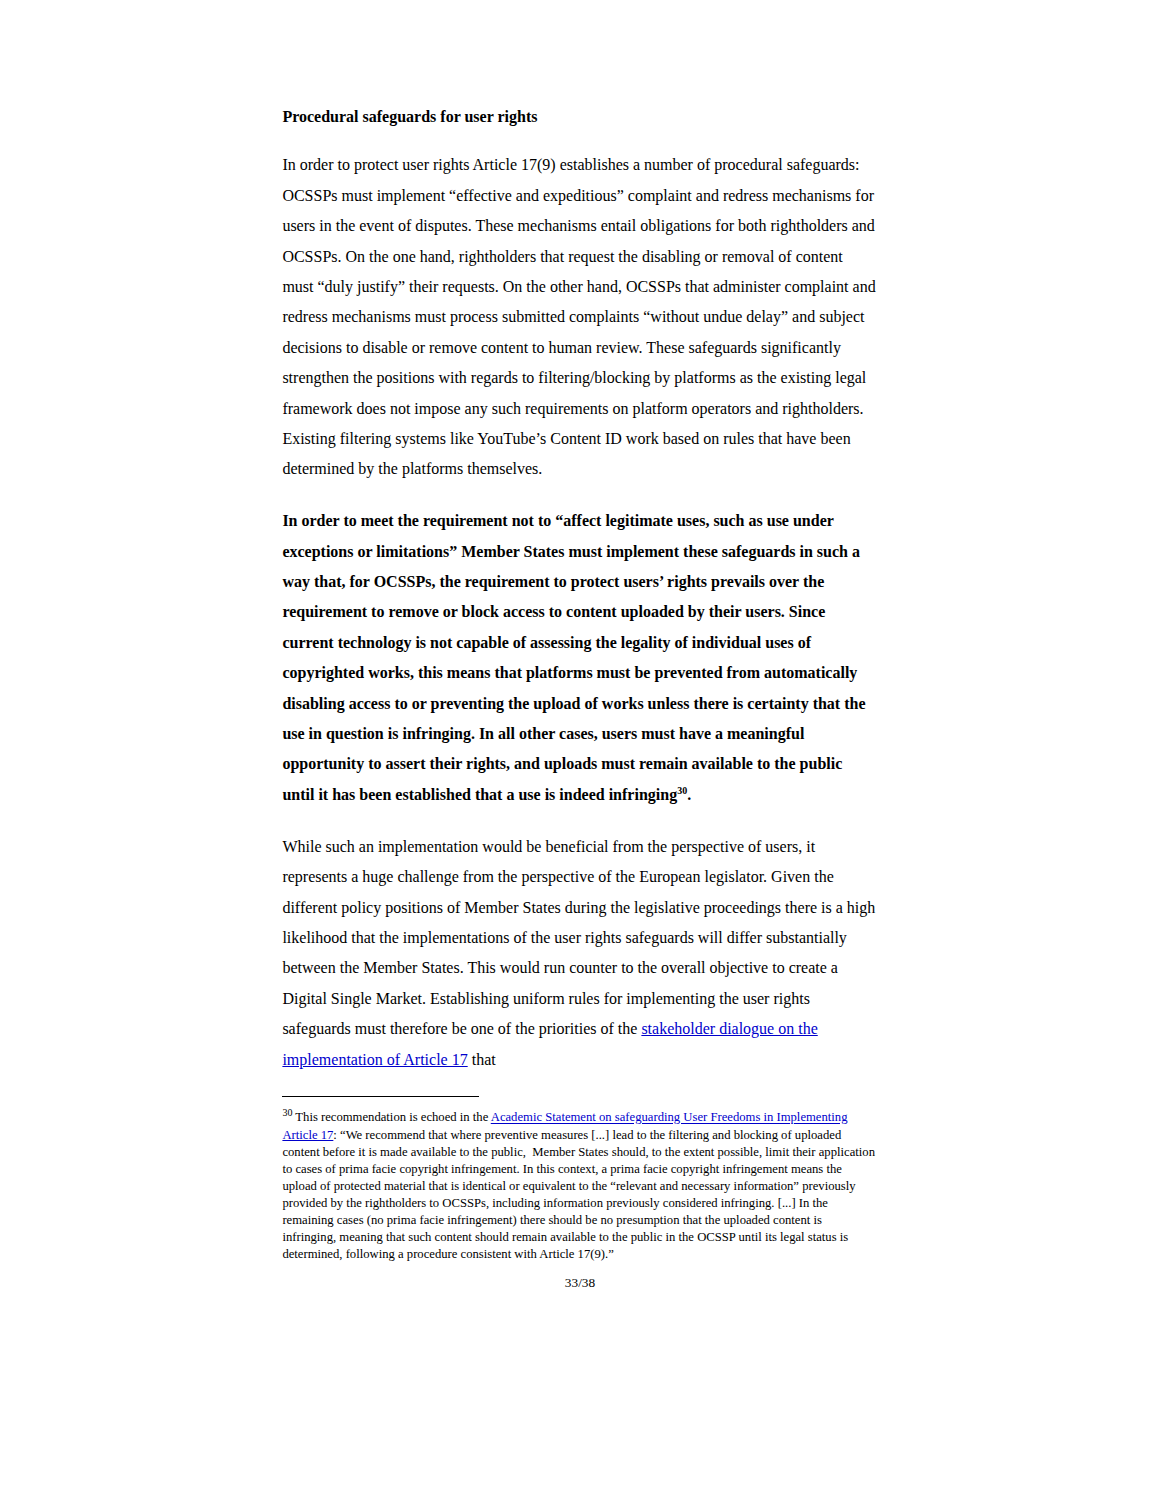Procedural safeguards for user rights
In order to protect user rights Article 17(9) establishes a number of procedural safeguards: OCSSPs must implement “effective and expeditious” complaint and redress mechanisms for users in the event of disputes. These mechanisms entail obligations for both rightholders and OCSSPs. On the one hand, rightholders that request the disabling or removal of content must “duly justify” their requests. On the other hand, OCSSPs that administer complaint and redress mechanisms must process submitted complaints “without undue delay” and subject decisions to disable or remove content to human review. These safeguards significantly strengthen the positions with regards to filtering/blocking by platforms as the existing legal framework does not impose any such requirements on platform operators and rightholders. Existing filtering systems like YouTube’s Content ID work based on rules that have been determined by the platforms themselves.
In order to meet the requirement not to “affect legitimate uses, such as use under exceptions or limitations” Member States must implement these safeguards in such a way that, for OCSSPs, the requirement to protect users’ rights prevails over the requirement to remove or block access to content uploaded by their users. Since current technology is not capable of assessing the legality of individual uses of copyrighted works, this means that platforms must be prevented from automatically disabling access to or preventing the upload of works unless there is certainty that the use in question is infringing. In all other cases, users must have a meaningful opportunity to assert their rights, and uploads must remain available to the public until it has been established that a use is indeed infringing30.
While such an implementation would be beneficial from the perspective of users, it represents a huge challenge from the perspective of the European legislator. Given the different policy positions of Member States during the legislative proceedings there is a high likelihood that the implementations of the user rights safeguards will differ substantially between the Member States. This would run counter to the overall objective to create a Digital Single Market. Establishing uniform rules for implementing the user rights safeguards must therefore be one of the priorities of the stakeholder dialogue on the implementation of Article 17 that
30 This recommendation is echoed in the Academic Statement on safeguarding User Freedoms in Implementing Article 17: “We recommend that where preventive measures [...] lead to the filtering and blocking of uploaded content before it is made available to the public, Member States should, to the extent possible, limit their application to cases of prima facie copyright infringement. In this context, a prima facie copyright infringement means the upload of protected material that is identical or equivalent to the “relevant and necessary information” previously provided by the rightholders to OCSSPs, including information previously considered infringing. [...] In the remaining cases (no prima facie infringement) there should be no presumption that the uploaded content is infringing, meaning that such content should remain available to the public in the OCSSP until its legal status is determined, following a procedure consistent with Article 17(9).”
33/38